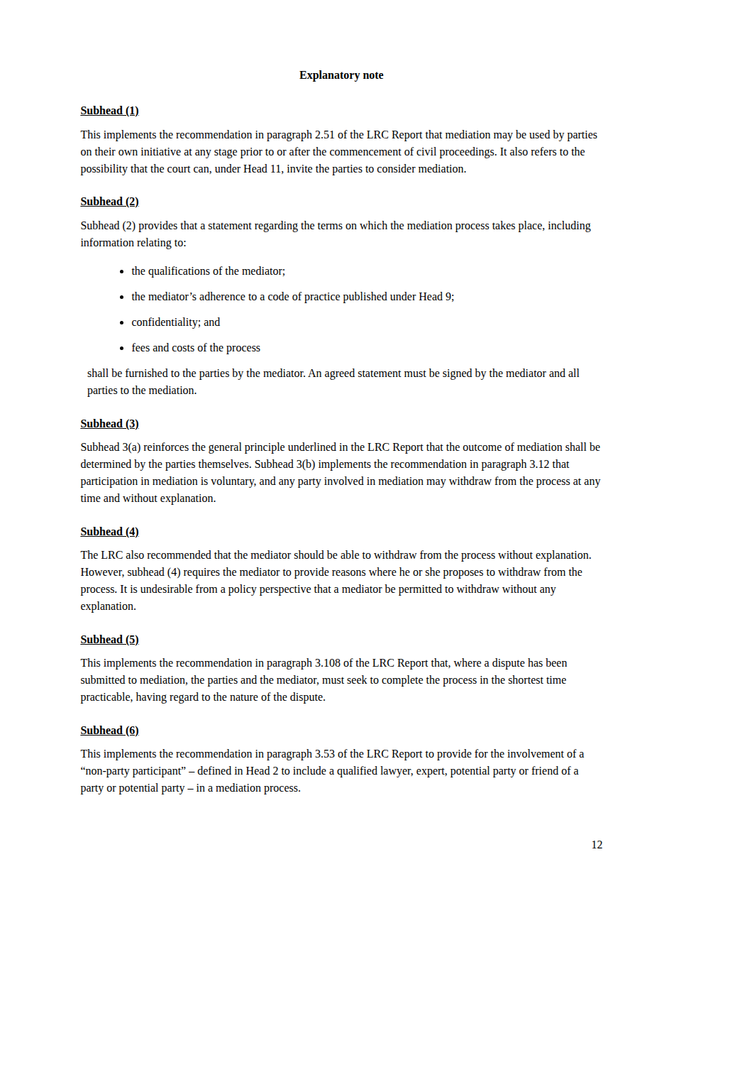Explanatory note
Subhead (1)
This implements the recommendation in paragraph 2.51 of the LRC Report that mediation may be used by parties on their own initiative at any stage prior to or after the commencement of civil proceedings. It also refers to the possibility that the court can, under Head 11, invite the parties to consider mediation.
Subhead (2)
Subhead (2) provides that a statement regarding the terms on which the mediation process takes place, including information relating to:
the qualifications of the mediator;
the mediator’s adherence to a code of practice published under Head 9;
confidentiality; and
fees and costs of the process
shall be furnished to the parties by the mediator. An agreed statement must be signed by the mediator and all parties to the mediation.
Subhead (3)
Subhead 3(a) reinforces the general principle underlined in the LRC Report that the outcome of mediation shall be determined by the parties themselves. Subhead 3(b) implements the recommendation in paragraph 3.12 that participation in mediation is voluntary, and any party involved in mediation may withdraw from the process at any time and without explanation.
Subhead (4)
The LRC also recommended that the mediator should be able to withdraw from the process without explanation. However, subhead (4) requires the mediator to provide reasons where he or she proposes to withdraw from the process. It is undesirable from a policy perspective that a mediator be permitted to withdraw without any explanation.
Subhead (5)
This implements the recommendation in paragraph 3.108 of the LRC Report that, where a dispute has been submitted to mediation, the parties and the mediator, must seek to complete the process in the shortest time practicable, having regard to the nature of the dispute.
Subhead (6)
This implements the recommendation in paragraph 3.53 of the LRC Report to provide for the involvement of a “non-party participant” – defined in Head 2 to include a qualified lawyer, expert, potential party or friend of a party or potential party – in a mediation process.
12